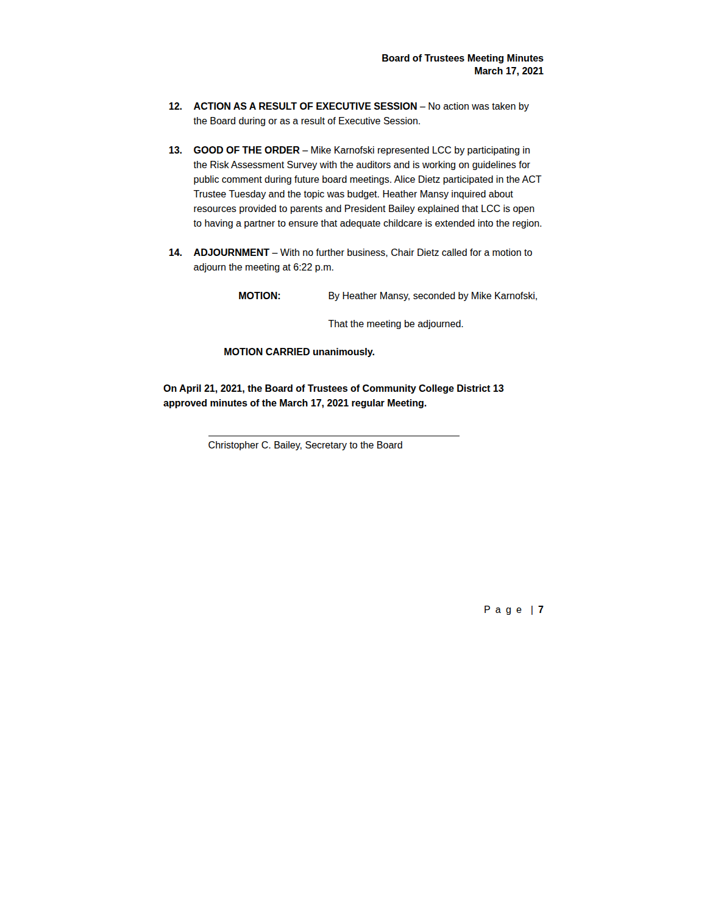Board of Trustees Meeting Minutes
March 17, 2021
12. ACTION AS A RESULT OF EXECUTIVE SESSION – No action was taken by the Board during or as a result of Executive Session.
13. GOOD OF THE ORDER – Mike Karnofski represented LCC by participating in the Risk Assessment Survey with the auditors and is working on guidelines for public comment during future board meetings. Alice Dietz participated in the ACT Trustee Tuesday and the topic was budget. Heather Mansy inquired about resources provided to parents and President Bailey explained that LCC is open to having a partner to ensure that adequate childcare is extended into the region.
14. ADJOURNMENT – With no further business, Chair Dietz called for a motion to adjourn the meeting at 6:22 p.m.
MOTION:
By Heather Mansy, seconded by Mike Karnofski,
That the meeting be adjourned.
MOTION CARRIED unanimously.
On April 21, 2021, the Board of Trustees of Community College District 13 approved minutes of the March 17, 2021 regular Meeting.
Christopher C. Bailey, Secretary to the Board
P a g e | 7